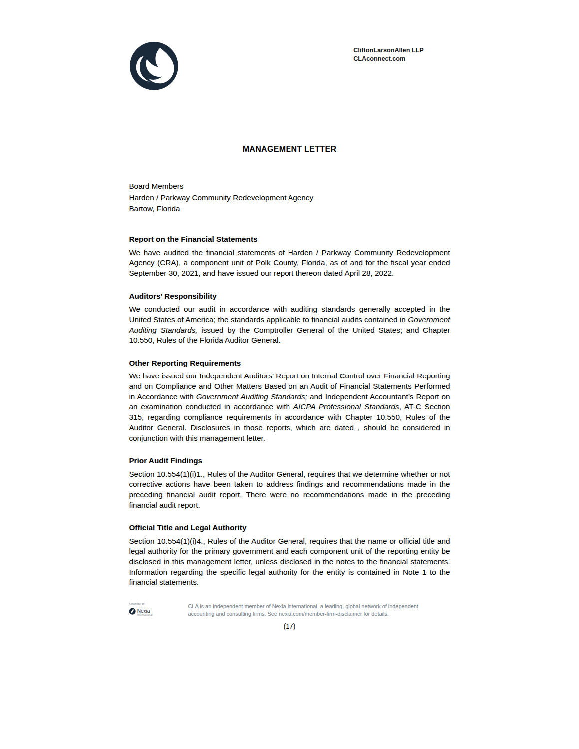CliftonLarsonAllen LLP
CLAconnect.com
MANAGEMENT LETTER
Board Members
Harden / Parkway Community Redevelopment Agency
Bartow, Florida
Report on the Financial Statements
We have audited the financial statements of Harden / Parkway Community Redevelopment Agency (CRA), a component unit of Polk County, Florida, as of and for the fiscal year ended September 30, 2021, and have issued our report thereon dated April 28, 2022.
Auditors’ Responsibility
We conducted our audit in accordance with auditing standards generally accepted in the United States of America; the standards applicable to financial audits contained in Government Auditing Standards, issued by the Comptroller General of the United States; and Chapter 10.550, Rules of the Florida Auditor General.
Other Reporting Requirements
We have issued our Independent Auditors’ Report on Internal Control over Financial Reporting and on Compliance and Other Matters Based on an Audit of Financial Statements Performed in Accordance with Government Auditing Standards; and Independent Accountant’s Report on an examination conducted in accordance with AICPA Professional Standards, AT-C Section 315, regarding compliance requirements in accordance with Chapter 10.550, Rules of the Auditor General. Disclosures in those reports, which are dated , should be considered in conjunction with this management letter.
Prior Audit Findings
Section 10.554(1)(i)1., Rules of the Auditor General, requires that we determine whether or not corrective actions have been taken to address findings and recommendations made in the preceding financial audit report. There were no recommendations made in the preceding financial audit report.
Official Title and Legal Authority
Section 10.554(1)(i)4., Rules of the Auditor General, requires that the name or official title and legal authority for the primary government and each component unit of the reporting entity be disclosed in this management letter, unless disclosed in the notes to the financial statements. Information regarding the specific legal authority for the entity is contained in Note 1 to the financial statements.
A member of Nexia International
CLA is an independent member of Nexia International, a leading, global network of independent
accounting and consulting firms. See nexia.com/member-firm-disclaimer for details.
(17)